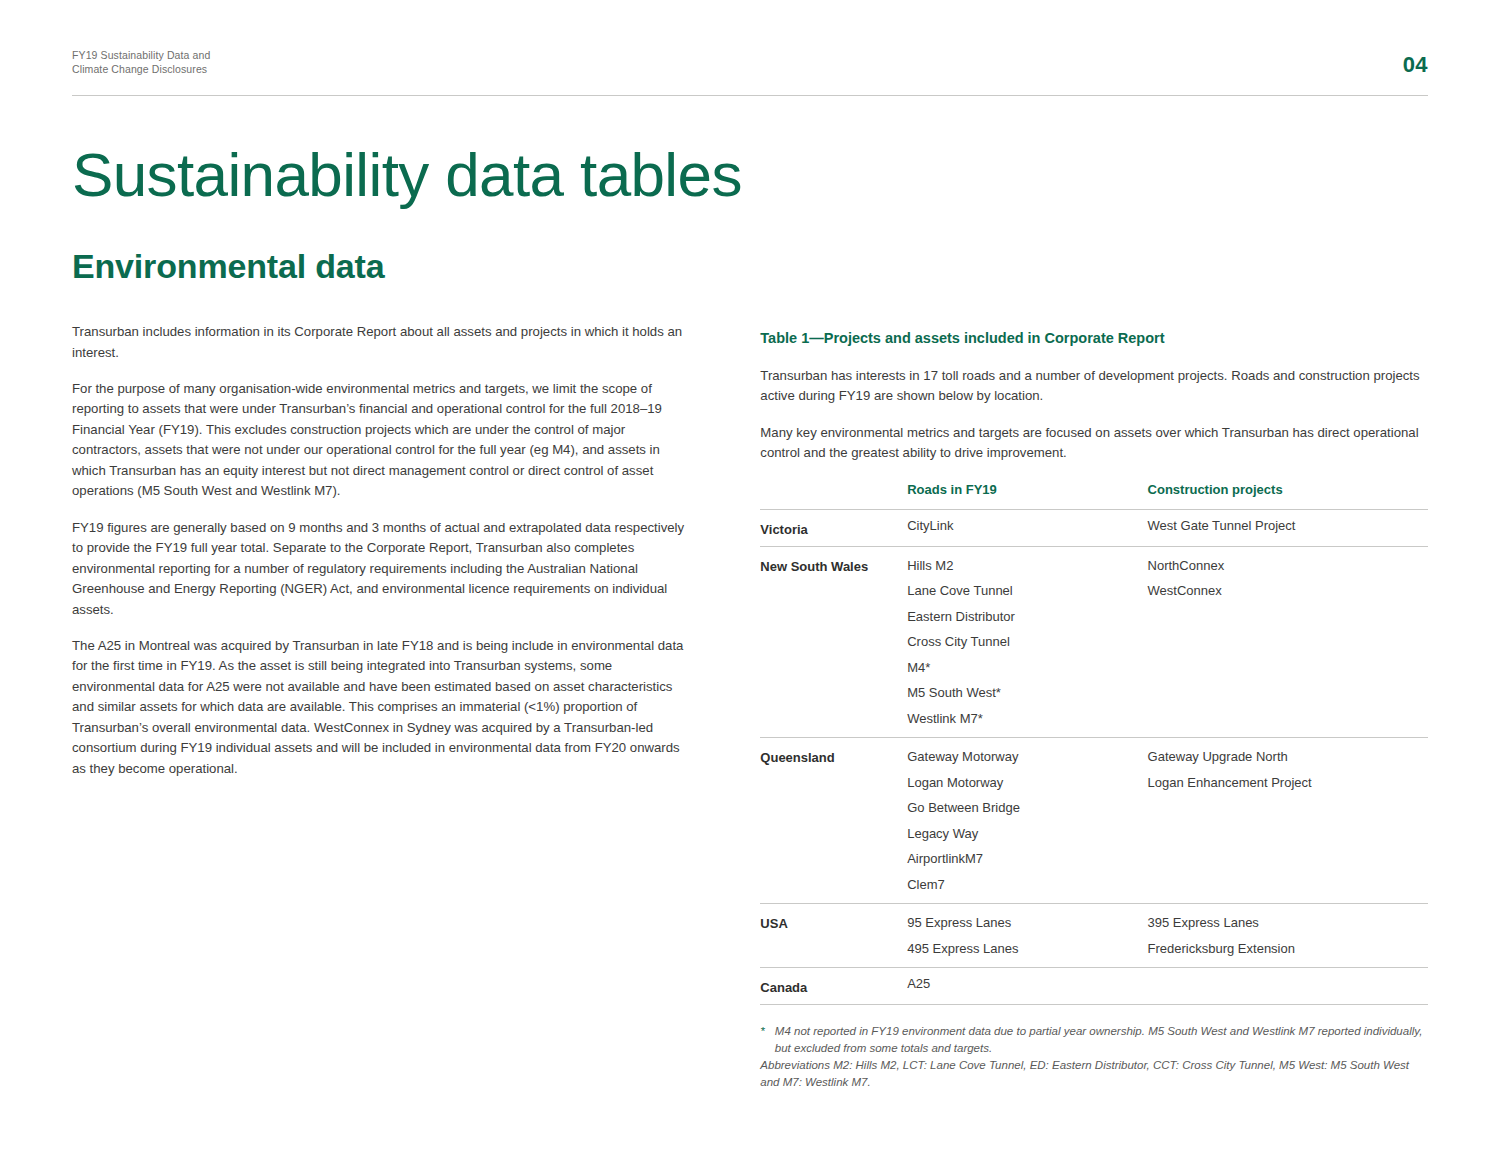FY19 Sustainability Data and
Climate Change Disclosures
04
Sustainability data tables
Environmental data
Transurban includes information in its Corporate Report about all assets and projects in which it holds an interest.
For the purpose of many organisation-wide environmental metrics and targets, we limit the scope of reporting to assets that were under Transurban’s financial and operational control for the full 2018–19 Financial Year (FY19). This excludes construction projects which are under the control of major contractors, assets that were not under our operational control for the full year (eg M4), and assets in which Transurban has an equity interest but not direct management control or direct control of asset operations (M5 South West and Westlink M7).
FY19 figures are generally based on 9 months and 3 months of actual and extrapolated data respectively to provide the FY19 full year total. Separate to the Corporate Report, Transurban also completes environmental reporting for a number of regulatory requirements including the Australian National Greenhouse and Energy Reporting (NGER) Act, and environmental licence requirements on individual assets.
The A25 in Montreal was acquired by Transurban in late FY18 and is being include in environmental data for the first time in FY19. As the asset is still being integrated into Transurban systems, some environmental data for A25 were not available and have been estimated based on asset characteristics and similar assets for which data are available. This comprises an immaterial (<1%) proportion of Transurban’s overall environmental data. WestConnex in Sydney was acquired by a Transurban-led consortium during FY19 individual assets and will be included in environmental data from FY20 onwards as they become operational.
Table 1—Projects and assets included in Corporate Report
Transurban has interests in 17 toll roads and a number of development projects. Roads and construction projects active during FY19 are shown below by location.
Many key environmental metrics and targets are focused on assets over which Transurban has direct operational control and the greatest ability to drive improvement.
| | Roads in FY19 | Construction projects |
| --- | --- | --- |
| Victoria | CityLink | West Gate Tunnel Project |
| New South Wales | Hills M2 Lane Cove Tunnel Eastern Distributor Cross City Tunnel M4* M5 South West* Westlink M7* | NorthConnex WestConnex |
| Queensland | Gateway Motorway Logan Motorway Go Between Bridge Legacy Way AirportlinkM7 Clem7 | Gateway Upgrade North Logan Enhancement Project |
| USA | 95 Express Lanes 495 Express Lanes | 395 Express Lanes Fredericksburg Extension |
| Canada | A25 | |
* M4 not reported in FY19 environment data due to partial year ownership. M5 South West and Westlink M7 reported individually, but excluded from some totals and targets.
Abbreviations M2: Hills M2, LCT: Lane Cove Tunnel, ED: Eastern Distributor, CCT: Cross City Tunnel, M5 West: M5 South West and M7: Westlink M7.